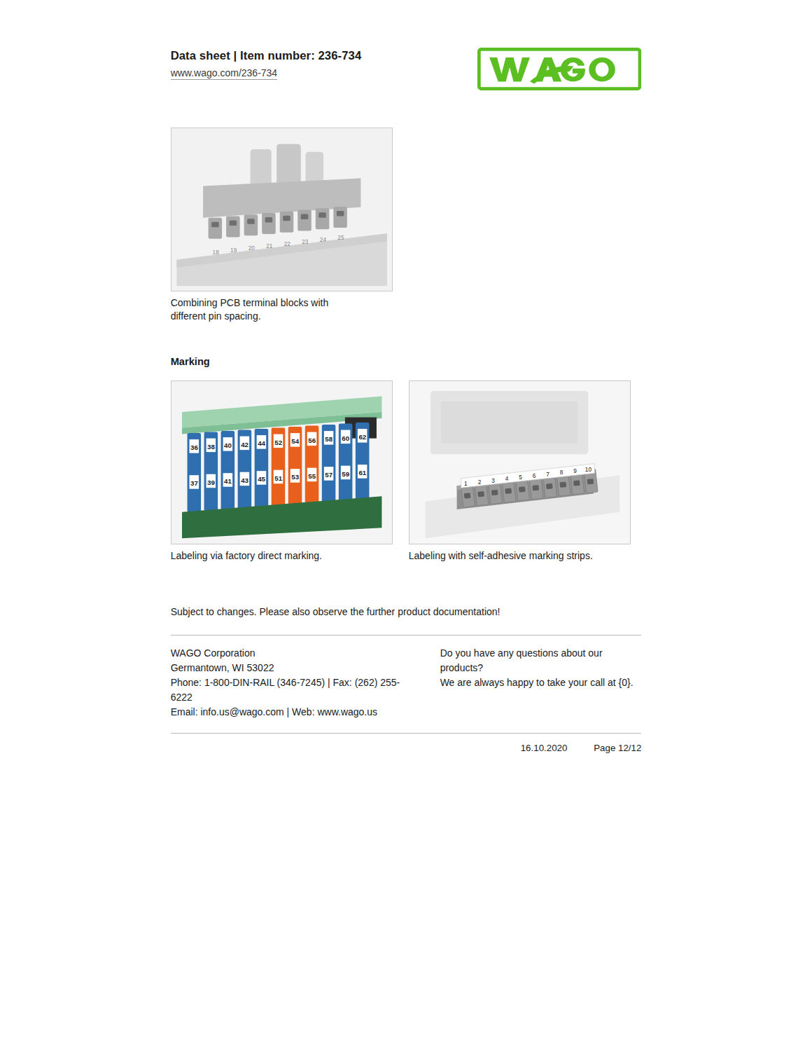Data sheet | Item number: 236-734
www.wago.com/236-734
WAGO
18 19 20 21 22 23 24 25
Combining PCB terminal blocks with different pin spacing.
Marking
36 38 40 42 44 52 54 56 58 60 62 37 39 41 43 45 51 53 55 57 59 61
Labeling via factory direct marking.
1 2 3 4 5 6 7 8 9 10
Labeling with self-adhesive marking strips.
Subject to changes. Please also observe the further product documentation!
WAGO Corporation
Germantown, WI 53022
Phone: 1-800-DIN-RAIL (346-7245) | Fax: (262) 255-6222
Email: info.us@wago.com | Web: www.wago.us
Do you have any questions about our products?
We are always happy to take your call at {0}.
16.10.2020 Page 12/12